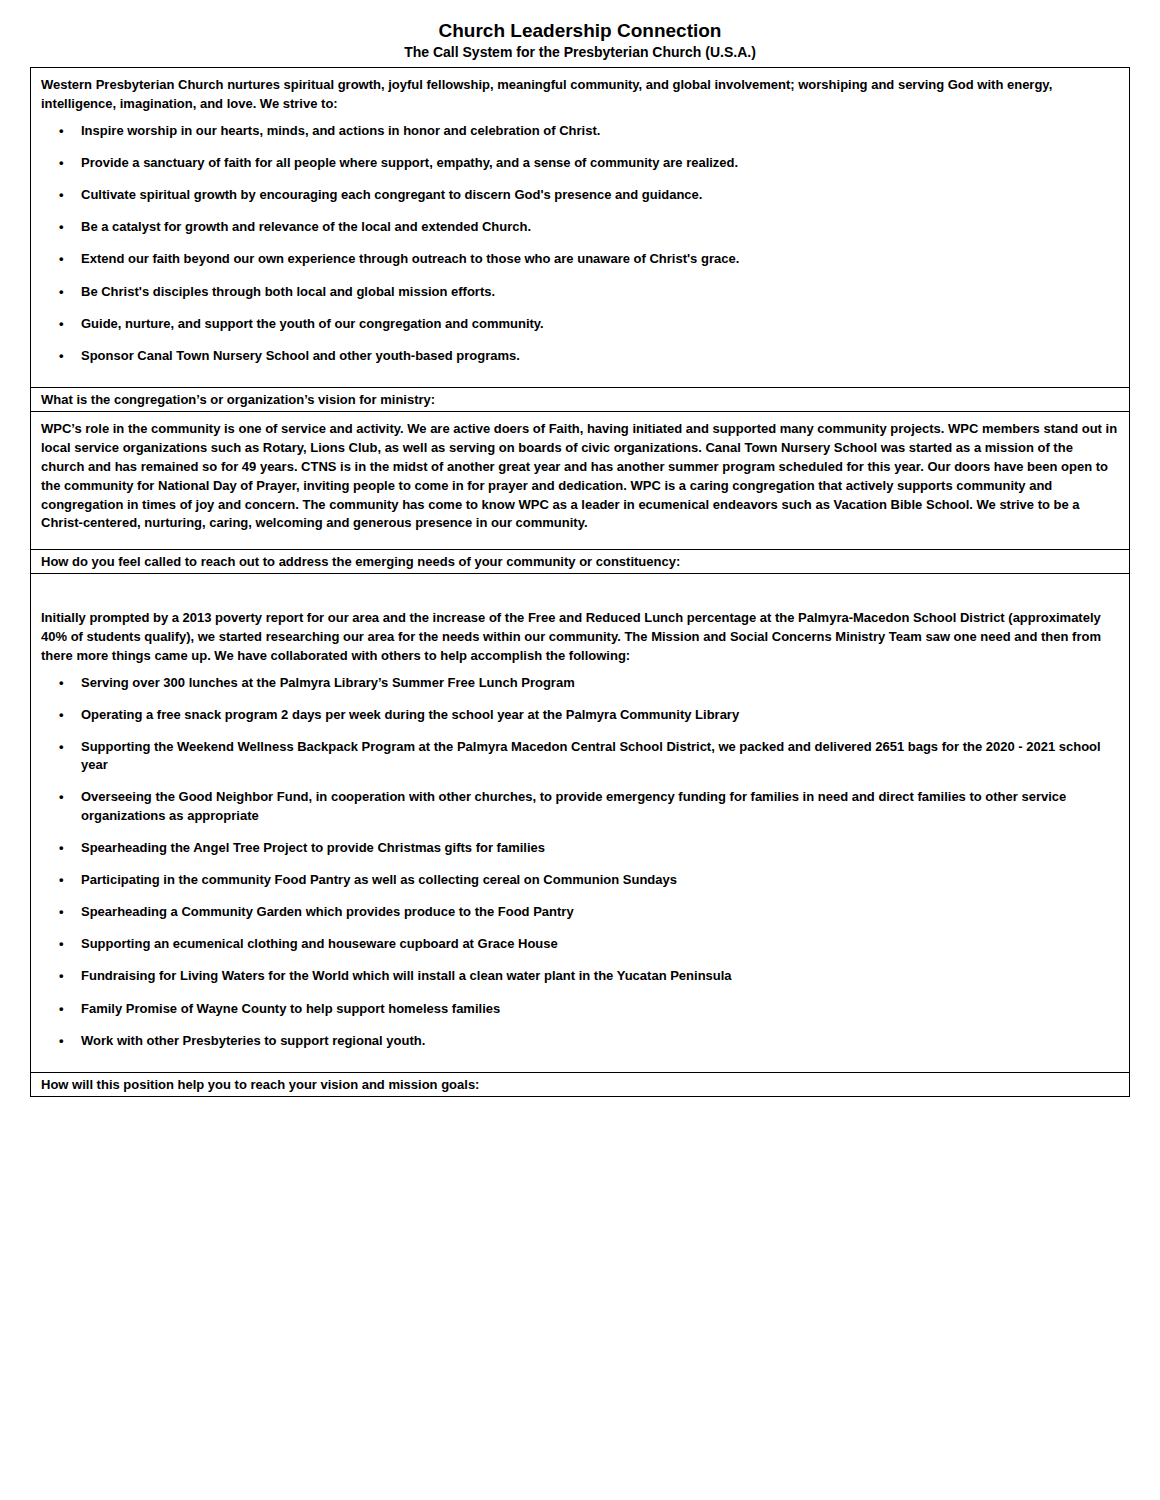Church Leadership Connection
The Call System for the Presbyterian Church (U.S.A.)
Western Presbyterian Church nurtures spiritual growth, joyful fellowship, meaningful community, and global involvement; worshiping and serving God with energy, intelligence, imagination, and love. We strive to:
Inspire worship in our hearts, minds, and actions in honor and celebration of Christ.
Provide a sanctuary of faith for all people where support, empathy, and a sense of community are realized.
Cultivate spiritual growth by encouraging each congregant to discern God's presence and guidance.
Be a catalyst for growth and relevance of the local and extended Church.
Extend our faith beyond our own experience through outreach to those who are unaware of Christ's grace.
Be Christ's disciples through both local and global mission efforts.
Guide, nurture, and support the youth of our congregation and community.
Sponsor Canal Town Nursery School and other youth-based programs.
What is the congregation’s or organization’s vision for ministry:
WPC’s role in the community is one of service and activity. We are active doers of Faith, having initiated and supported many community projects. WPC members stand out in local service organizations such as Rotary, Lions Club, as well as serving on boards of civic organizations. Canal Town Nursery School was started as a mission of the church and has remained so for 49 years. CTNS is in the midst of another great year and has another summer program scheduled for this year. Our doors have been open to the community for National Day of Prayer, inviting people to come in for prayer and dedication. WPC is a caring congregation that actively supports community and congregation in times of joy and concern. The community has come to know WPC as a leader in ecumenical endeavors such as Vacation Bible School. We strive to be a Christ-centered, nurturing, caring, welcoming and generous presence in our community.
How do you feel called to reach out to address the emerging needs of your community or constituency:
Initially prompted by a 2013 poverty report for our area and the increase of the Free and Reduced Lunch percentage at the Palmyra-Macedon School District (approximately 40% of students qualify), we started researching our area for the needs within our community. The Mission and Social Concerns Ministry Team saw one need and then from there more things came up. We have collaborated with others to help accomplish the following:
Serving over 300 lunches at the Palmyra Library’s Summer Free Lunch Program
Operating a free snack program 2 days per week during the school year at the Palmyra Community Library
Supporting the Weekend Wellness Backpack Program at the Palmyra Macedon Central School District, we packed and delivered 2651 bags for the 2020 - 2021 school year
Overseeing the Good Neighbor Fund, in cooperation with other churches, to provide emergency funding for families in need and direct families to other service organizations as appropriate
Spearheading the Angel Tree Project to provide Christmas gifts for families
Participating in the community Food Pantry as well as collecting cereal on Communion Sundays
Spearheading a Community Garden which provides produce to the Food Pantry
Supporting an ecumenical clothing and houseware cupboard at Grace House
Fundraising for Living Waters for the World which will install a clean water plant in the Yucatan Peninsula
Family Promise of Wayne County to help support homeless families
Work with other Presbyteries to support regional youth.
How will this position help you to reach your vision and mission goals: